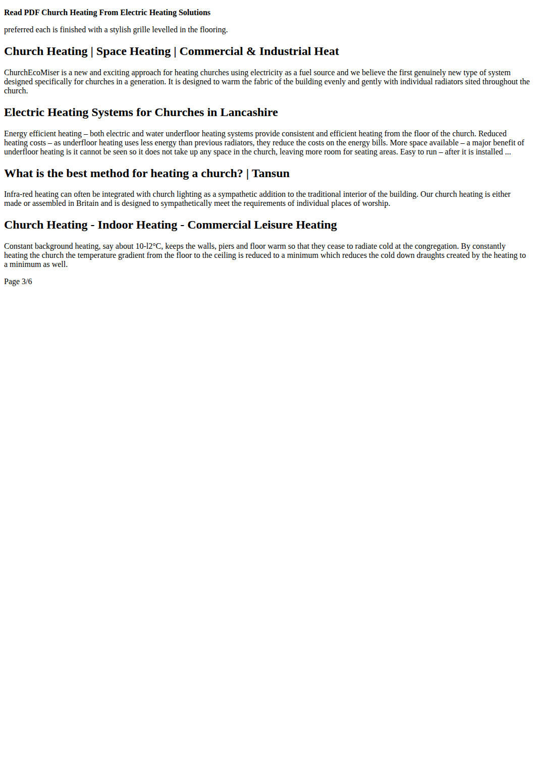Read PDF Church Heating From Electric Heating Solutions
preferred each is finished with a stylish grille levelled in the flooring.
Church Heating | Space Heating | Commercial & Industrial Heat
ChurchEcoMiser is a new and exciting approach for heating churches using electricity as a fuel source and we believe the first genuinely new type of system designed specifically for churches in a generation. It is designed to warm the fabric of the building evenly and gently with individual radiators sited throughout the church.
Electric Heating Systems for Churches in Lancashire
Energy efficient heating – both electric and water underfloor heating systems provide consistent and efficient heating from the floor of the church. Reduced heating costs – as underfloor heating uses less energy than previous radiators, they reduce the costs on the energy bills. More space available – a major benefit of underfloor heating is it cannot be seen so it does not take up any space in the church, leaving more room for seating areas. Easy to run – after it is installed ...
What is the best method for heating a church? | Tansun
Infra-red heating can often be integrated with church lighting as a sympathetic addition to the traditional interior of the building. Our church heating is either made or assembled in Britain and is designed to sympathetically meet the requirements of individual places of worship.
Church Heating - Indoor Heating - Commercial Leisure Heating
Constant background heating, say about 10-l2°C, keeps the walls, piers and floor warm so that they cease to radiate cold at the congregation. By constantly heating the church the temperature gradient from the floor to the ceiling is reduced to a minimum which reduces the cold down draughts created by the heating to a minimum as well.
Page 3/6